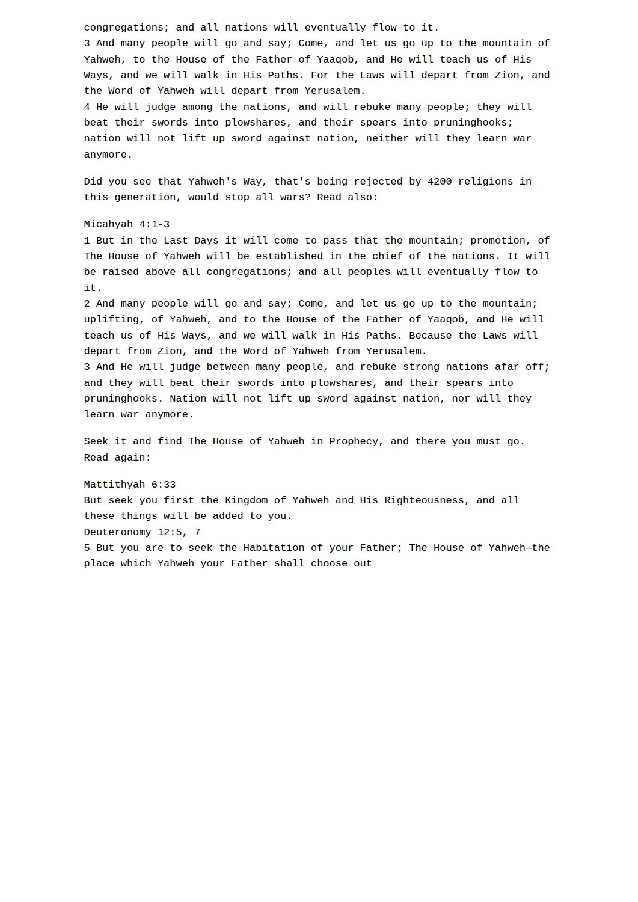congregations; and all nations will eventually flow to it.
3 And many people will go and say; Come, and let us go up to the mountain of Yahweh, to the House of the Father of Yaaqob, and He will teach us of His Ways, and we will walk in His Paths. For the Laws will depart from Zion, and the Word of Yahweh will depart from Yerusalem.
4 He will judge among the nations, and will rebuke many people; they will beat their swords into plowshares, and their spears into pruninghooks; nation will not lift up sword against nation, neither will they learn war anymore.
Did you see that Yahweh's Way, that's being rejected by 4200 religions in this generation, would stop all wars? Read also:
Micahyah 4:1-3
1 But in the Last Days it will come to pass that the mountain; promotion, of The House of Yahweh will be established in the chief of the nations. It will be raised above all congregations; and all peoples will eventually flow to it.
2 And many people will go and say; Come, and let us go up to the mountain; uplifting, of Yahweh, and to the House of the Father of Yaaqob, and He will teach us of His Ways, and we will walk in His Paths. Because the Laws will depart from Zion, and the Word of Yahweh from Yerusalem.
3 And He will judge between many people, and rebuke strong nations afar off; and they will beat their swords into plowshares, and their spears into pruninghooks. Nation will not lift up sword against nation, nor will they learn war anymore.
Seek it and find The House of Yahweh in Prophecy, and there you must go. Read again:
Mattithyah 6:33
But seek you first the Kingdom of Yahweh and His Righteousness, and all these things will be added to you.
Deuteronomy 12:5, 7
5 But you are to seek the Habitation of your Father; The House of Yahweh—the place which Yahweh your Father shall choose out